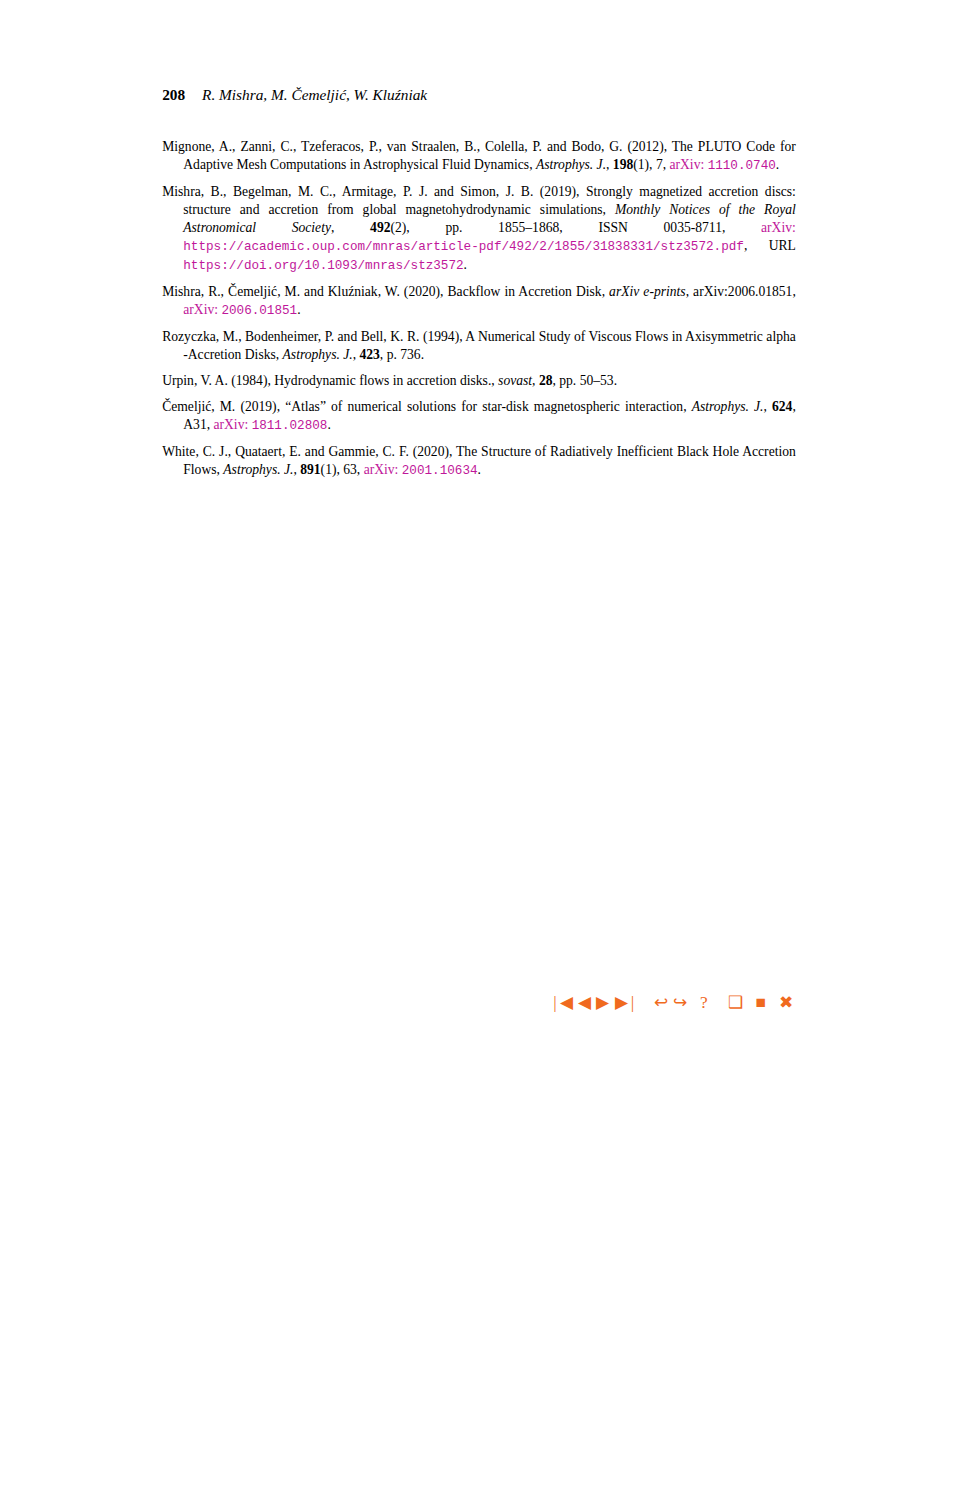208 R. Mishra, M. Čemeljić, W. Kluźniak
Mignone, A., Zanni, C., Tzeferacos, P., van Straalen, B., Colella, P. and Bodo, G. (2012), The PLUTO Code for Adaptive Mesh Computations in Astrophysical Fluid Dynamics, Astrophys. J., 198(1), 7, arXiv: 1110.0740.
Mishra, B., Begelman, M. C., Armitage, P. J. and Simon, J. B. (2019), Strongly magnetized accretion discs: structure and accretion from global magnetohydrodynamic simulations, Monthly Notices of the Royal Astronomical Society, 492(2), pp. 1855–1868, ISSN 0035-8711, arXiv: https://academic.oup.com/mnras/article-pdf/492/2/1855/31838331/stz3572.pdf, URL https://doi.org/10.1093/mnras/stz3572.
Mishra, R., Čemeljić, M. and Kluźniak, W. (2020), Backflow in Accretion Disk, arXiv e-prints, arXiv:2006.01851, arXiv: 2006.01851.
Rozyczka, M., Bodenheimer, P. and Bell, K. R. (1994), A Numerical Study of Viscous Flows in Axisymmetric alpha -Accretion Disks, Astrophys. J., 423, p. 736.
Urpin, V. A. (1984), Hydrodynamic flows in accretion disks., sovast, 28, pp. 50–53.
Čemeljić, M. (2019), “Atlas” of numerical solutions for star-disk magnetospheric interaction, Astrophys. J., 624, A31, arXiv: 1811.02808.
White, C. J., Quataert, E. and Gammie, C. F. (2020), The Structure of Radiatively Inefficient Black Hole Accretion Flows, Astrophys. J., 891(1), 63, arXiv: 2001.10634.
|◀◀▶▶| ↩↪ ? ❑ ■ ✖